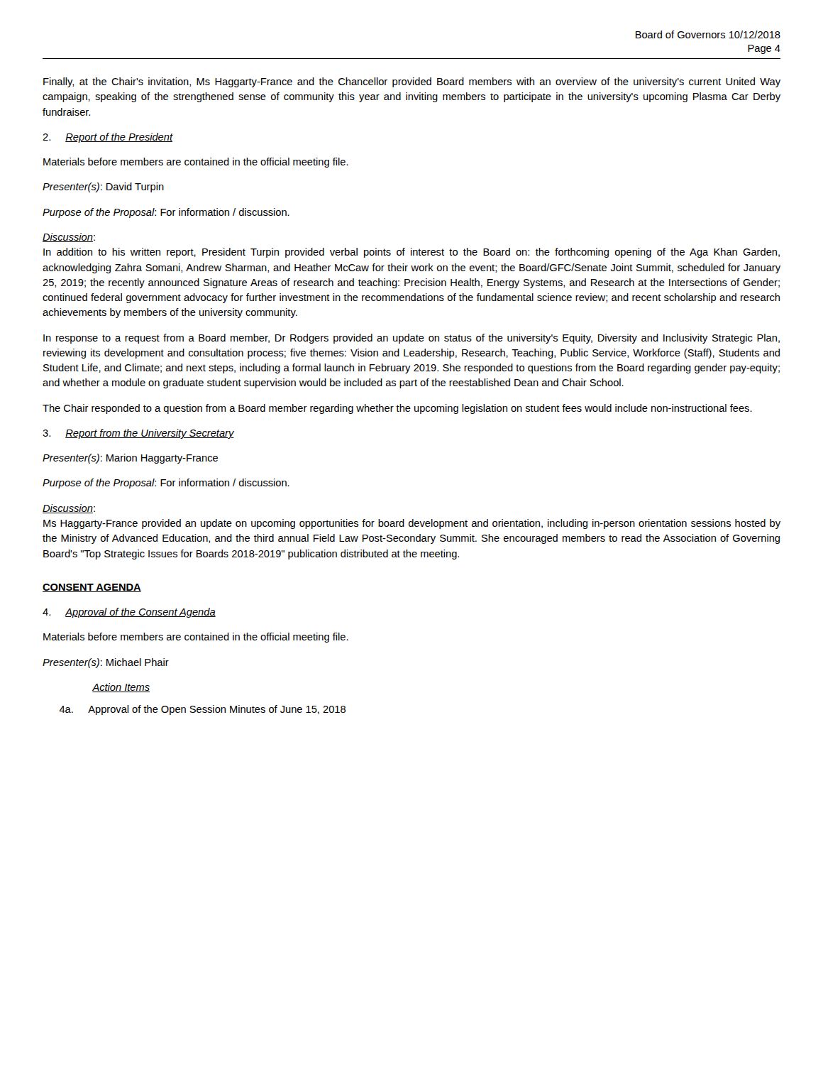Board of Governors 10/12/2018
Page 4
Finally, at the Chair's invitation, Ms Haggarty-France and the Chancellor provided Board members with an overview of the university's current United Way campaign, speaking of the strengthened sense of community this year and inviting members to participate in the university's upcoming Plasma Car Derby fundraiser.
2. Report of the President
Materials before members are contained in the official meeting file.
Presenter(s): David Turpin
Purpose of the Proposal: For information / discussion.
Discussion:
In addition to his written report, President Turpin provided verbal points of interest to the Board on: the forthcoming opening of the Aga Khan Garden, acknowledging Zahra Somani, Andrew Sharman, and Heather McCaw for their work on the event; the Board/GFC/Senate Joint Summit, scheduled for January 25, 2019; the recently announced Signature Areas of research and teaching: Precision Health, Energy Systems, and Research at the Intersections of Gender; continued federal government advocacy for further investment in the recommendations of the fundamental science review; and recent scholarship and research achievements by members of the university community.
In response to a request from a Board member, Dr Rodgers provided an update on status of the university's Equity, Diversity and Inclusivity Strategic Plan, reviewing its development and consultation process; five themes: Vision and Leadership, Research, Teaching, Public Service, Workforce (Staff), Students and Student Life, and Climate; and next steps, including a formal launch in February 2019. She responded to questions from the Board regarding gender pay-equity; and whether a module on graduate student supervision would be included as part of the reestablished Dean and Chair School.
The Chair responded to a question from a Board member regarding whether the upcoming legislation on student fees would include non-instructional fees.
3. Report from the University Secretary
Presenter(s): Marion Haggarty-France
Purpose of the Proposal: For information / discussion.
Discussion:
Ms Haggarty-France provided an update on upcoming opportunities for board development and orientation, including in-person orientation sessions hosted by the Ministry of Advanced Education, and the third annual Field Law Post-Secondary Summit. She encouraged members to read the Association of Governing Board's "Top Strategic Issues for Boards 2018-2019" publication distributed at the meeting.
CONSENT AGENDA
4. Approval of the Consent Agenda
Materials before members are contained in the official meeting file.
Presenter(s): Michael Phair
Action Items
4a. Approval of the Open Session Minutes of June 15, 2018